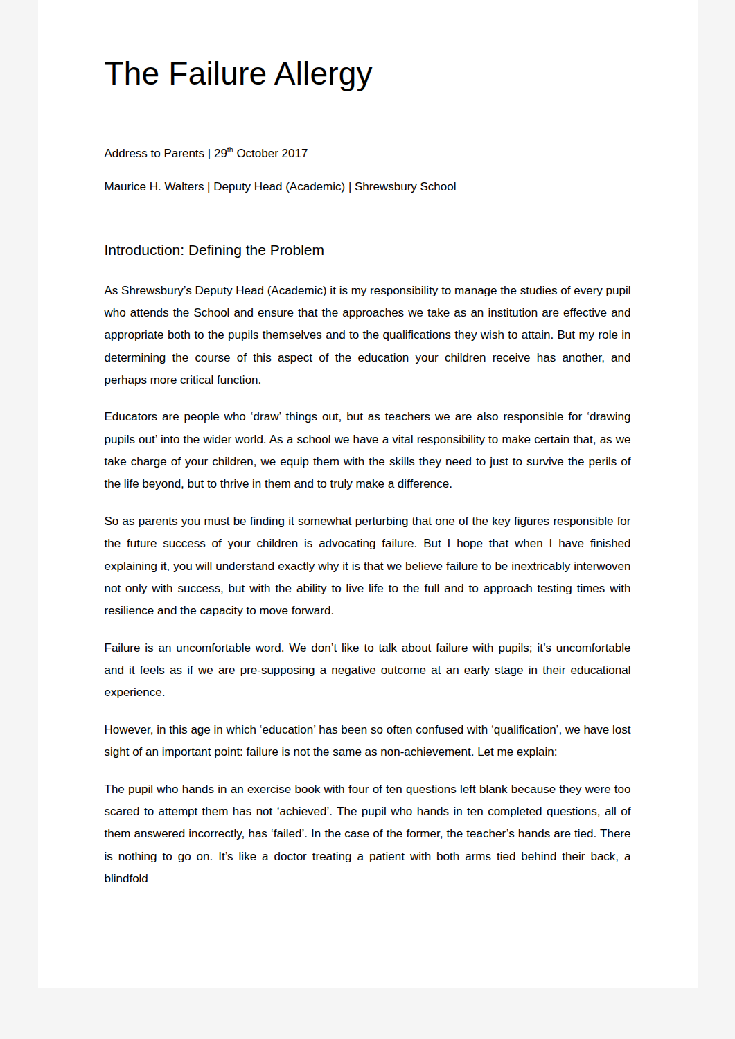The Failure Allergy
Address to Parents | 29th October 2017
Maurice H. Walters | Deputy Head (Academic) | Shrewsbury School
Introduction: Defining the Problem
As Shrewsbury’s Deputy Head (Academic) it is my responsibility to manage the studies of every pupil who attends the School and ensure that the approaches we take as an institution are effective and appropriate both to the pupils themselves and to the qualifications they wish to attain. But my role in determining the course of this aspect of the education your children receive has another, and perhaps more critical function.
Educators are people who ‘draw’ things out, but as teachers we are also responsible for ‘drawing pupils out’ into the wider world. As a school we have a vital responsibility to make certain that, as we take charge of your children, we equip them with the skills they need to just to survive the perils of the life beyond, but to thrive in them and to truly make a difference.
So as parents you must be finding it somewhat perturbing that one of the key figures responsible for the future success of your children is advocating failure. But I hope that when I have finished explaining it, you will understand exactly why it is that we believe failure to be inextricably interwoven not only with success, but with the ability to live life to the full and to approach testing times with resilience and the capacity to move forward.
Failure is an uncomfortable word. We don’t like to talk about failure with pupils; it’s uncomfortable and it feels as if we are pre-supposing a negative outcome at an early stage in their educational experience.
However, in this age in which ‘education’ has been so often confused with ‘qualification’, we have lost sight of an important point: failure is not the same as non-achievement. Let me explain:
The pupil who hands in an exercise book with four of ten questions left blank because they were too scared to attempt them has not ‘achieved’. The pupil who hands in ten completed questions, all of them answered incorrectly, has ‘failed’. In the case of the former, the teacher’s hands are tied. There is nothing to go on. It’s like a doctor treating a patient with both arms tied behind their back, a blindfold